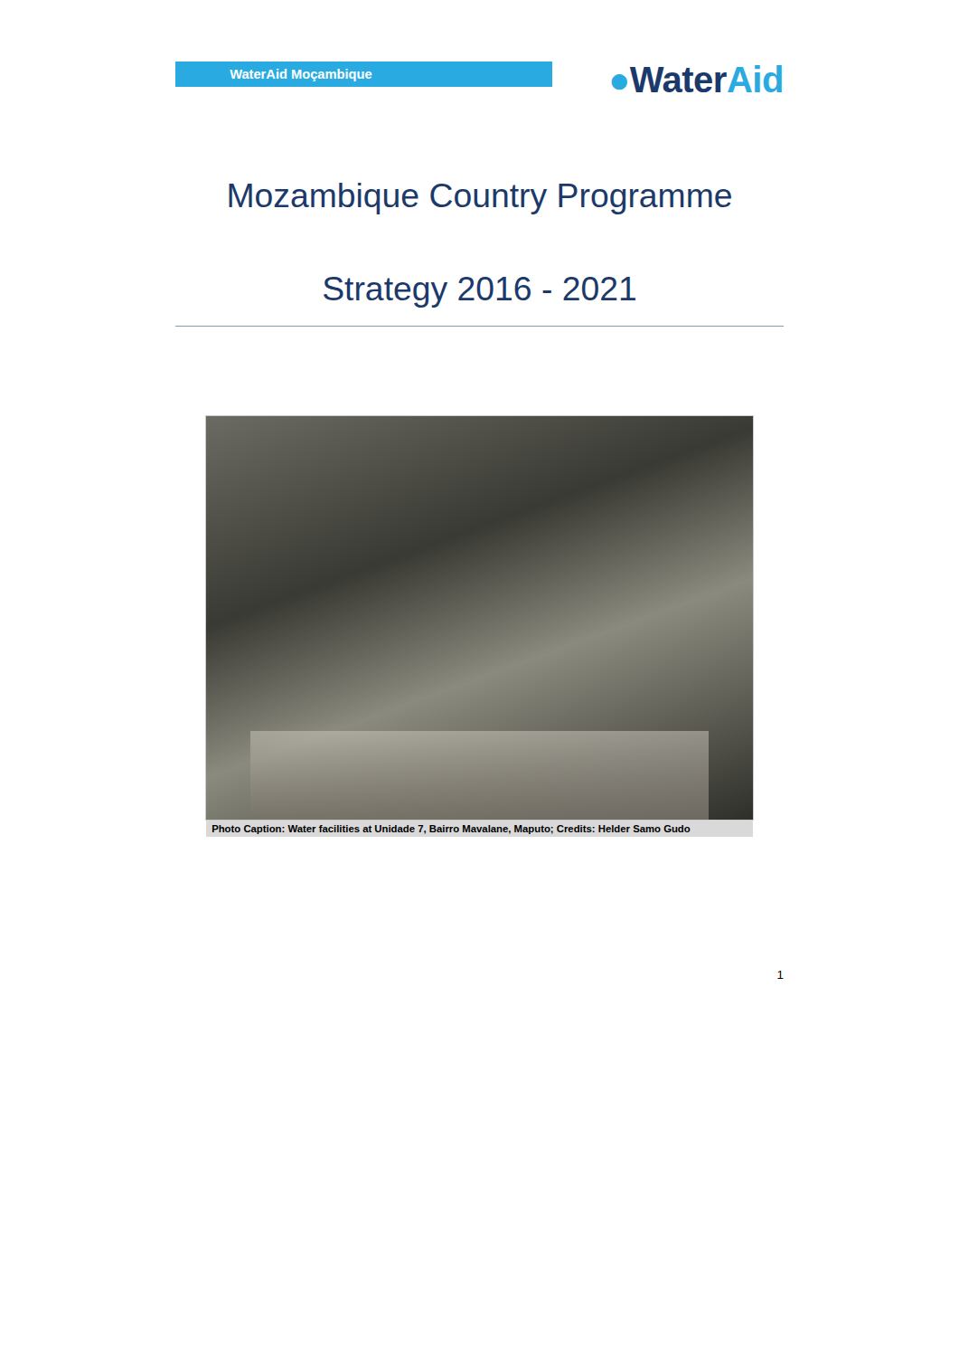WaterAid Moçambique
●WaterAid
Mozambique Country Programme Strategy 2016 - 2021
Photo Caption: Water facilities at Unidade 7, Bairro Mavalane, Maputo; Credits: Helder Samo Gudo
1